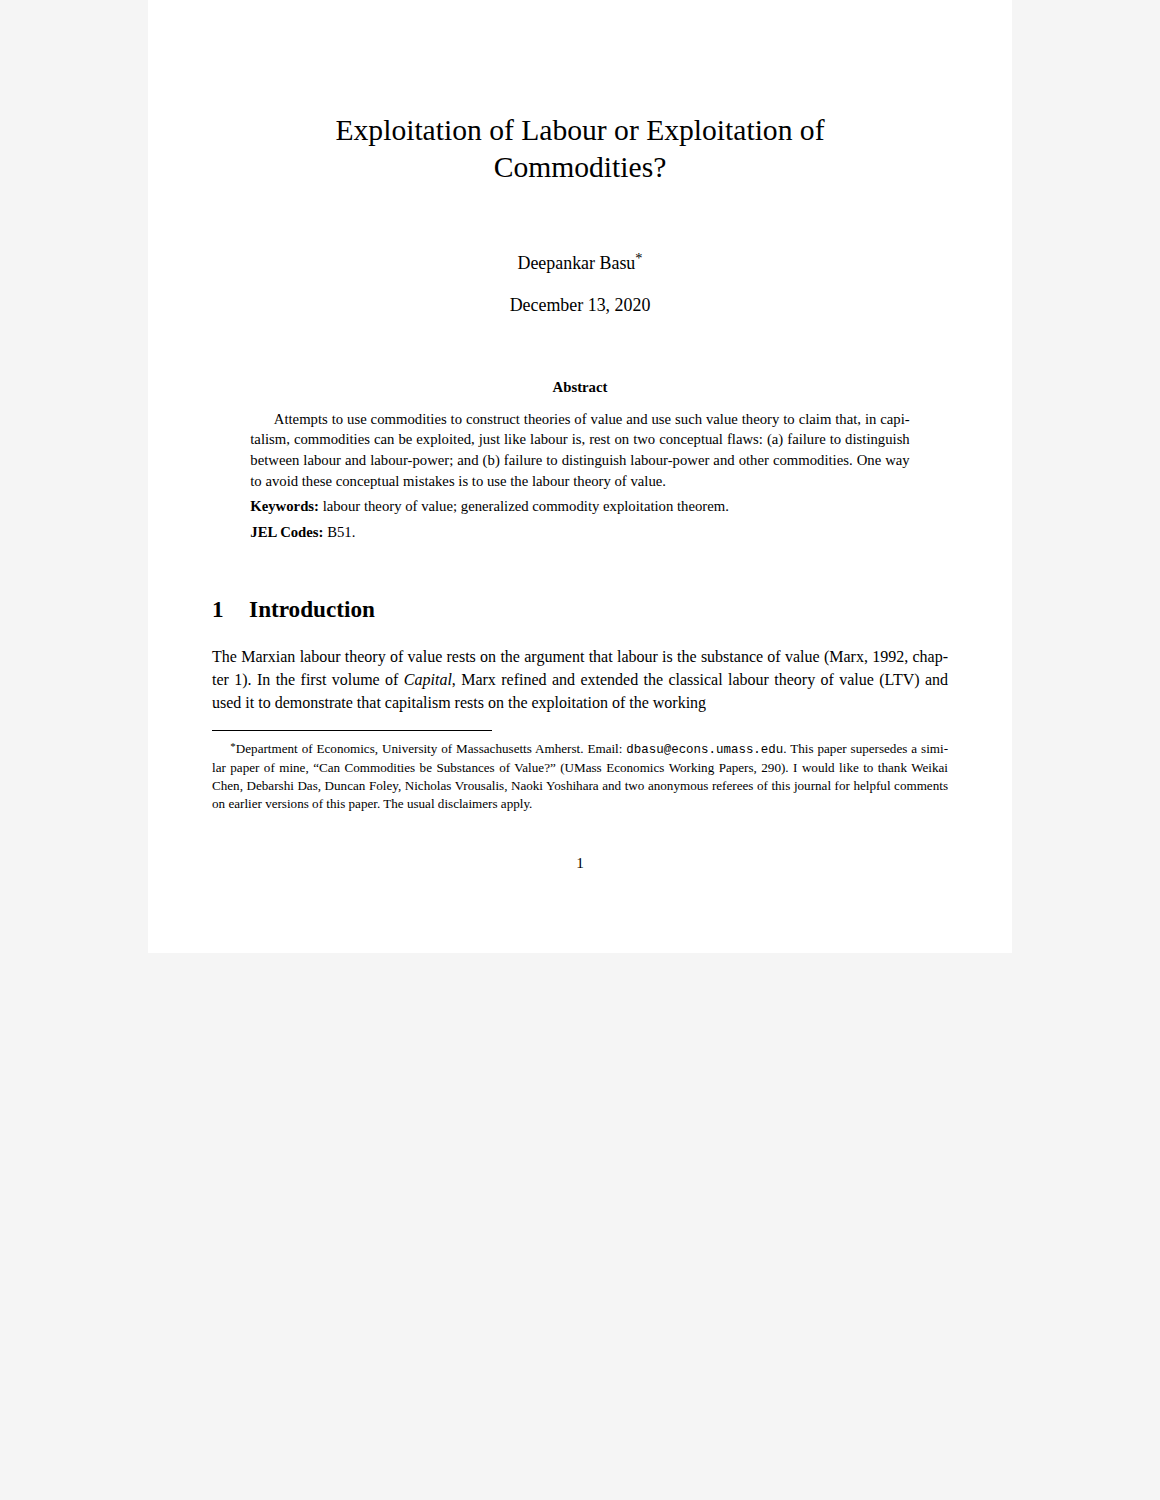Exploitation of Labour or Exploitation of
Commodities?
Deepankar Basu*
December 13, 2020
Abstract
Attempts to use commodities to construct theories of value and use such value theory to claim that, in capitalism, commodities can be exploited, just like labour is, rest on two conceptual flaws: (a) failure to distinguish between labour and labour-power; and (b) failure to distinguish labour-power and other commodities. One way to avoid these conceptual mistakes is to use the labour theory of value.
Keywords: labour theory of value; generalized commodity exploitation theorem.
JEL Codes: B51.
1 Introduction
The Marxian labour theory of value rests on the argument that labour is the substance of value (Marx, 1992, chapter 1). In the first volume of Capital, Marx refined and extended the classical labour theory of value (LTV) and used it to demonstrate that capitalism rests on the exploitation of the working
*Department of Economics, University of Massachusetts Amherst. Email: dbasu@econs.umass.edu. This paper supersedes a similar paper of mine, “Can Commodities be Substances of Value?” (UMass Economics Working Papers, 290). I would like to thank Weikai Chen, Debarshi Das, Duncan Foley, Nicholas Vrousalis, Naoki Yoshihara and two anonymous referees of this journal for helpful comments on earlier versions of this paper. The usual disclaimers apply.
1